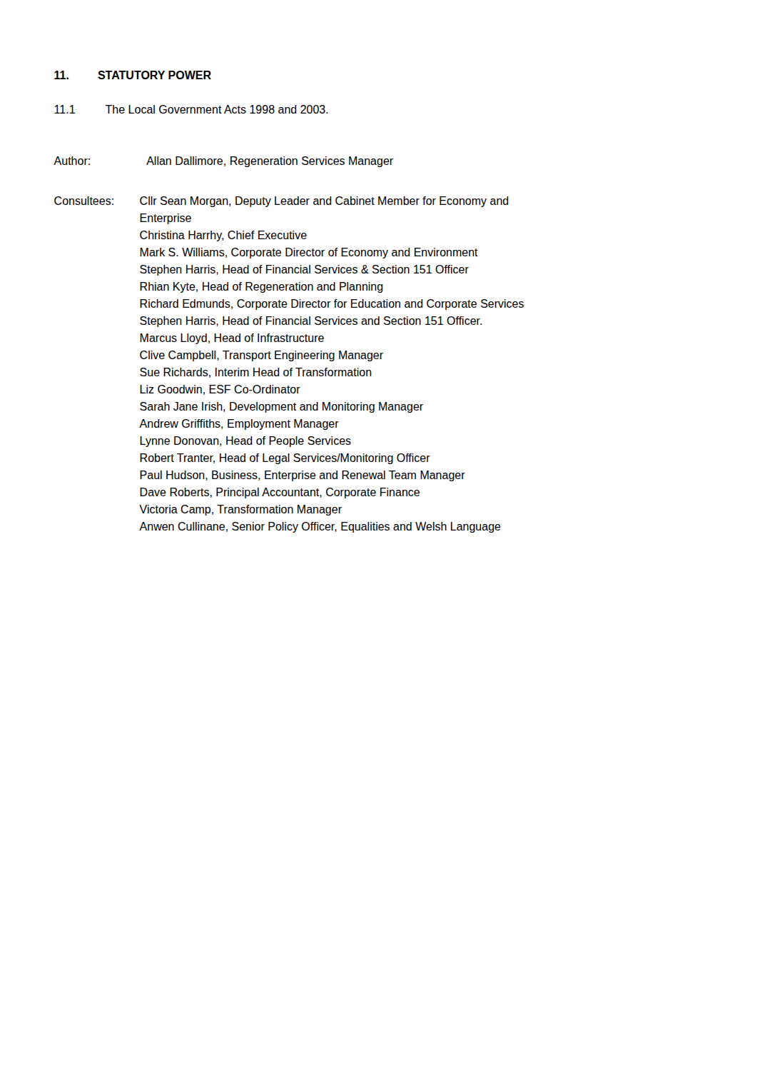11. STATUTORY POWER
11.1 The Local Government Acts 1998 and 2003.
Author: Allan Dallimore, Regeneration Services Manager
Consultees:
Cllr Sean Morgan, Deputy Leader and Cabinet Member for Economy and
Enterprise
Christina Harrhy, Chief Executive
Mark S. Williams, Corporate Director of Economy and Environment
Stephen Harris, Head of Financial Services & Section 151 Officer
Rhian Kyte, Head of Regeneration and Planning
Richard Edmunds, Corporate Director for Education and Corporate Services
Stephen Harris, Head of Financial Services and Section 151 Officer.
Marcus Lloyd, Head of Infrastructure
Clive Campbell, Transport Engineering Manager
Sue Richards, Interim Head of Transformation
Liz Goodwin, ESF Co-Ordinator
Sarah Jane Irish, Development and Monitoring Manager
Andrew Griffiths, Employment Manager
Lynne Donovan, Head of People Services
Robert Tranter, Head of Legal Services/Monitoring Officer
Paul Hudson, Business, Enterprise and Renewal Team Manager
Dave Roberts, Principal Accountant, Corporate Finance
Victoria Camp, Transformation Manager
Anwen Cullinane, Senior Policy Officer, Equalities and Welsh Language